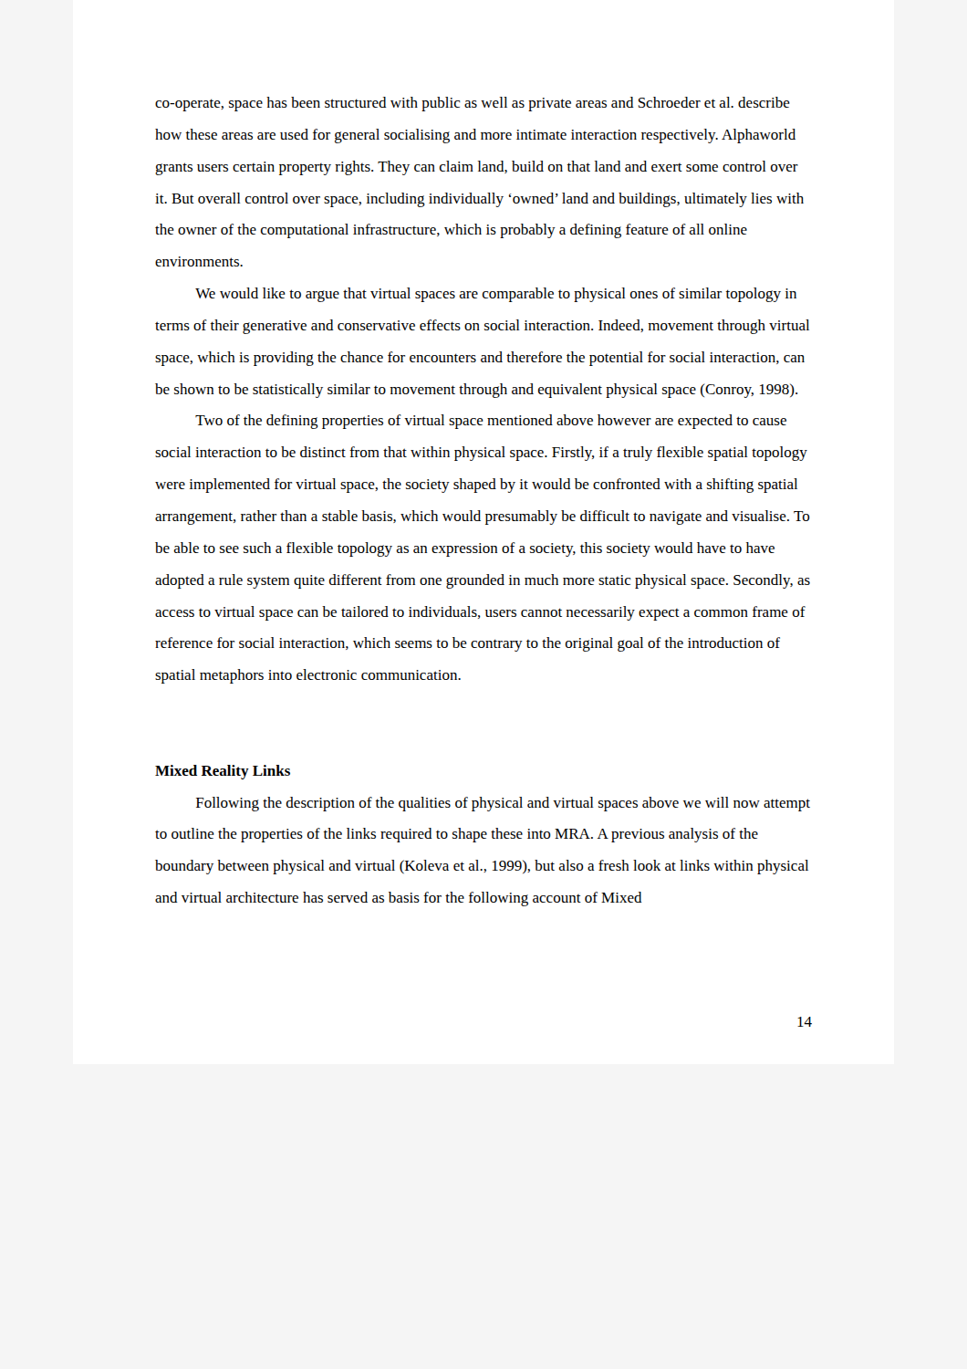co-operate, space has been structured with public as well as private areas and Schroeder et al. describe how these areas are used for general socialising and more intimate interaction respectively. Alphaworld grants users certain property rights. They can claim land, build on that land and exert some control over it. But overall control over space, including individually ‘owned’ land and buildings, ultimately lies with the owner of the computational infrastructure, which is probably a defining feature of all online environments.
We would like to argue that virtual spaces are comparable to physical ones of similar topology in terms of their generative and conservative effects on social interaction. Indeed, movement through virtual space, which is providing the chance for encounters and therefore the potential for social interaction, can be shown to be statistically similar to movement through and equivalent physical space (Conroy, 1998).
Two of the defining properties of virtual space mentioned above however are expected to cause social interaction to be distinct from that within physical space. Firstly, if a truly flexible spatial topology were implemented for virtual space, the society shaped by it would be confronted with a shifting spatial arrangement, rather than a stable basis, which would presumably be difficult to navigate and visualise. To be able to see such a flexible topology as an expression of a society, this society would have to have adopted a rule system quite different from one grounded in much more static physical space. Secondly, as access to virtual space can be tailored to individuals, users cannot necessarily expect a common frame of reference for social interaction, which seems to be contrary to the original goal of the introduction of spatial metaphors into electronic communication.
Mixed Reality Links
Following the description of the qualities of physical and virtual spaces above we will now attempt to outline the properties of the links required to shape these into MRA. A previous analysis of the boundary between physical and virtual (Koleva et al., 1999), but also a fresh look at links within physical and virtual architecture has served as basis for the following account of Mixed
14